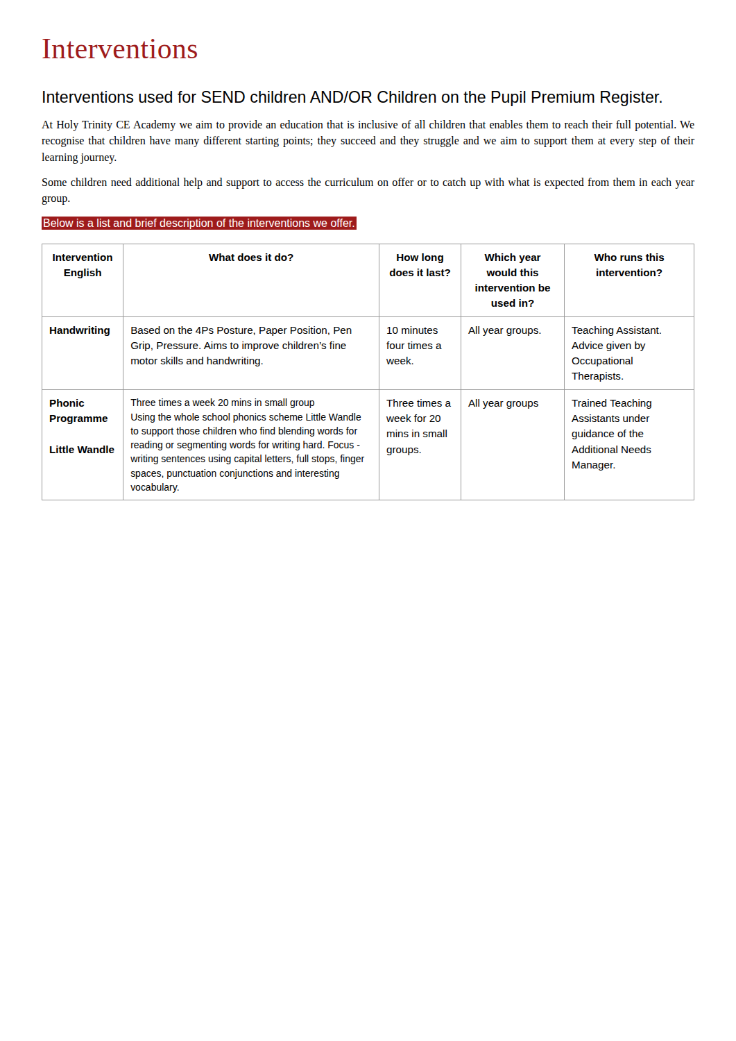Interventions
Interventions used for SEND children AND/OR Children on the Pupil Premium Register.
At Holy Trinity CE Academy we aim to provide an education that is inclusive of all children that enables them to reach their full potential. We recognise that children have many different starting points; they succeed and they struggle and we aim to support them at every step of their learning journey.
Some children need additional help and support to access the curriculum on offer or to catch up with what is expected from them in each year group.
Below is a list and brief description of the interventions we offer.
| Intervention English | What does it do? | How long does it last? | Which year would this intervention be used in? | Who runs this intervention? |
| --- | --- | --- | --- | --- |
| Handwriting | Based on the 4Ps Posture, Paper Position, Pen Grip, Pressure. Aims to improve children’s fine motor skills and handwriting. | 10 minutes four times a week. | All year groups. | Teaching Assistant. Advice given by Occupational Therapists. |
| Phonic Programme Little Wandle | Three times a week 20 mins in small group Using the whole school phonics scheme Little Wandle to support those children who find blending words for reading or segmenting words for writing hard. Focus - writing sentences using capital letters, full stops, finger spaces, punctuation conjunctions and interesting vocabulary. | Three times a week for 20 mins in small groups. | All year groups | Trained Teaching Assistants under guidance of the Additional Needs Manager. |